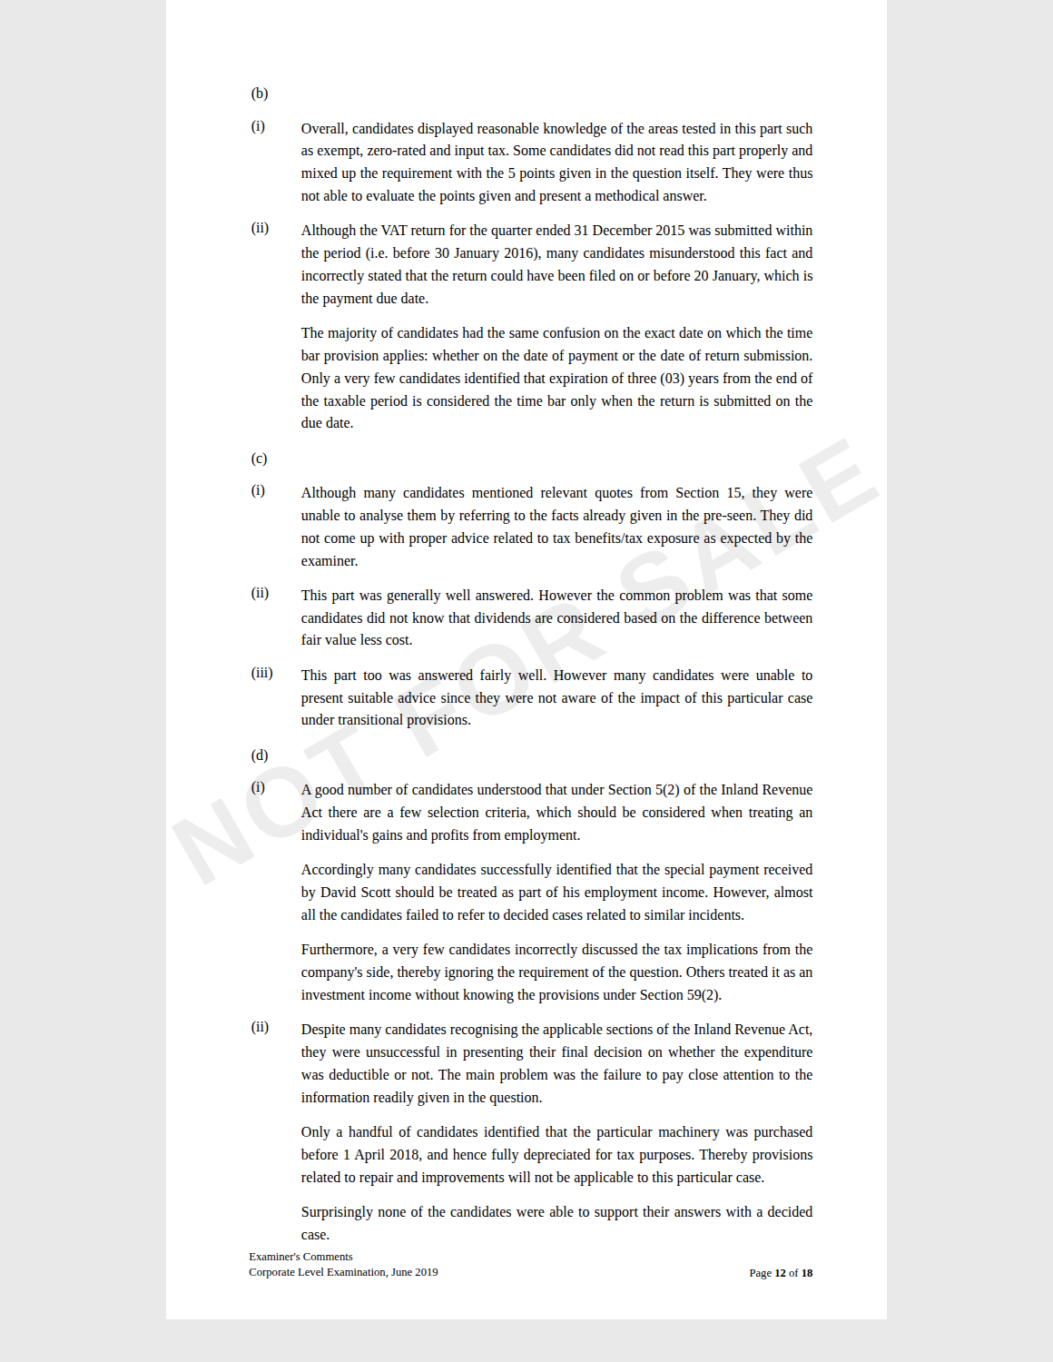NOT FOR SALE
(b)
(i)
Overall, candidates displayed reasonable knowledge of the areas tested in this part such as exempt, zero-rated and input tax. Some candidates did not read this part properly and mixed up the requirement with the 5 points given in the question itself. They were thus not able to evaluate the points given and present a methodical answer.
(ii)
Although the VAT return for the quarter ended 31 December 2015 was submitted within the period (i.e. before 30 January 2016), many candidates misunderstood this fact and incorrectly stated that the return could have been filed on or before 20 January, which is the payment due date.
The majority of candidates had the same confusion on the exact date on which the time bar provision applies: whether on the date of payment or the date of return submission. Only a very few candidates identified that expiration of three (03) years from the end of the taxable period is considered the time bar only when the return is submitted on the due date.
(c)
(i)
Although many candidates mentioned relevant quotes from Section 15, they were unable to analyse them by referring to the facts already given in the pre-seen. They did not come up with proper advice related to tax benefits/tax exposure as expected by the examiner.
(ii)
This part was generally well answered. However the common problem was that some candidates did not know that dividends are considered based on the difference between fair value less cost.
(iii)
This part too was answered fairly well. However many candidates were unable to present suitable advice since they were not aware of the impact of this particular case under transitional provisions.
(d)
(i)
A good number of candidates understood that under Section 5(2) of the Inland Revenue Act there are a few selection criteria, which should be considered when treating an individual's gains and profits from employment.
Accordingly many candidates successfully identified that the special payment received by David Scott should be treated as part of his employment income. However, almost all the candidates failed to refer to decided cases related to similar incidents.
Furthermore, a very few candidates incorrectly discussed the tax implications from the company's side, thereby ignoring the requirement of the question. Others treated it as an investment income without knowing the provisions under Section 59(2).
(ii)
Despite many candidates recognising the applicable sections of the Inland Revenue Act, they were unsuccessful in presenting their final decision on whether the expenditure was deductible or not. The main problem was the failure to pay close attention to the information readily given in the question.
Only a handful of candidates identified that the particular machinery was purchased before 1 April 2018, and hence fully depreciated for tax purposes. Thereby provisions related to repair and improvements will not be applicable to this particular case.
Surprisingly none of the candidates were able to support their answers with a decided case.
Examiner's Comments
Corporate Level Examination, June 2019
Page 12 of 18